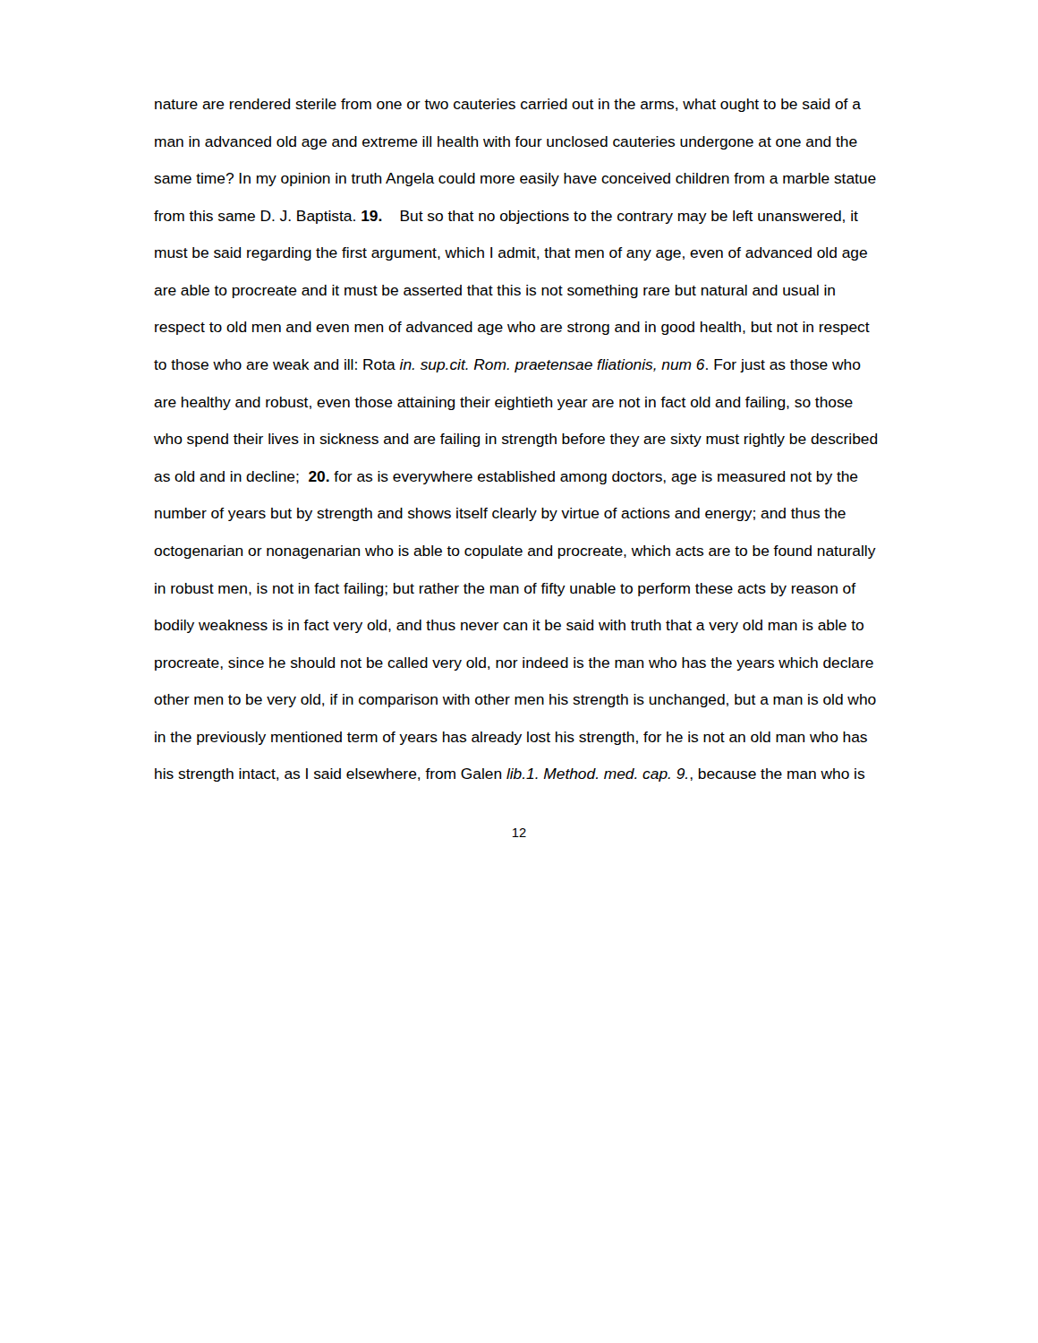nature are rendered sterile from one or two cauteries carried out in the arms, what ought to be said of a man in advanced old age and extreme ill health with four unclosed cauteries undergone at one and the same time? In my opinion in truth Angela could more easily have conceived children from a marble statue from this same D. J. Baptista. 19. But so that no objections to the contrary may be left unanswered, it must be said regarding the first argument, which I admit, that men of any age, even of advanced old age are able to procreate and it must be asserted that this is not something rare but natural and usual in respect to old men and even men of advanced age who are strong and in good health, but not in respect to those who are weak and ill: Rota in. sup.cit. Rom. praetensae fliationis, num 6. For just as those who are healthy and robust, even those attaining their eightieth year are not in fact old and failing, so those who spend their lives in sickness and are failing in strength before they are sixty must rightly be described as old and in decline; 20. for as is everywhere established among doctors, age is measured not by the number of years but by strength and shows itself clearly by virtue of actions and energy; and thus the octogenarian or nonagenarian who is able to copulate and procreate, which acts are to be found naturally in robust men, is not in fact failing; but rather the man of fifty unable to perform these acts by reason of bodily weakness is in fact very old, and thus never can it be said with truth that a very old man is able to procreate, since he should not be called very old, nor indeed is the man who has the years which declare other men to be very old, if in comparison with other men his strength is unchanged, but a man is old who in the previously mentioned term of years has already lost his strength, for he is not an old man who has his strength intact, as I said elsewhere, from Galen lib.1. Method. med. cap. 9., because the man who is
12